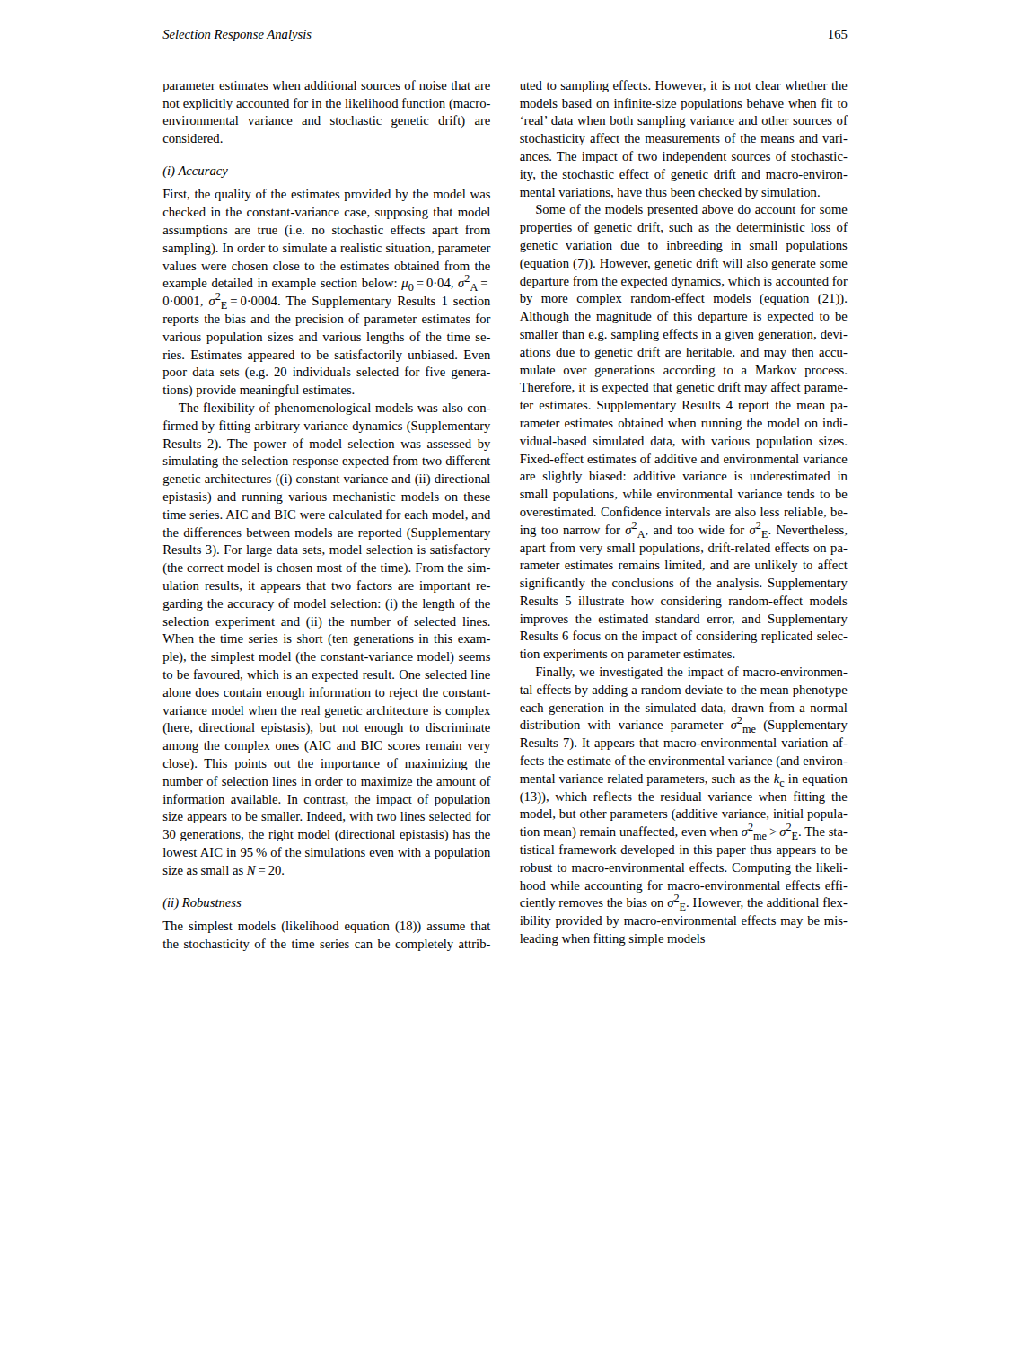Selection Response Analysis 165
parameter estimates when additional sources of noise that are not explicitly accounted for in the likelihood function (macro-environmental variance and stochastic genetic drift) are considered.
(i) Accuracy
First, the quality of the estimates provided by the model was checked in the constant-variance case, supposing that model assumptions are true (i.e. no stochastic effects apart from sampling). In order to simulate a realistic situation, parameter values were chosen close to the estimates obtained from the example detailed in example section below: μ0 = 0·04, σ2A = 0·0001, σ2E = 0·0004. The Supplementary Results 1 section reports the bias and the precision of parameter estimates for various population sizes and various lengths of the time series. Estimates appeared to be satisfactorily unbiased. Even poor data sets (e.g. 20 individuals selected for five generations) provide meaningful estimates.
The flexibility of phenomenological models was also confirmed by fitting arbitrary variance dynamics (Supplementary Results 2). The power of model selection was assessed by simulating the selection response expected from two different genetic architectures ((i) constant variance and (ii) directional epistasis) and running various mechanistic models on these time series. AIC and BIC were calculated for each model, and the differences between models are reported (Supplementary Results 3). For large data sets, model selection is satisfactory (the correct model is chosen most of the time). From the simulation results, it appears that two factors are important regarding the accuracy of model selection: (i) the length of the selection experiment and (ii) the number of selected lines. When the time series is short (ten generations in this example), the simplest model (the constant-variance model) seems to be favoured, which is an expected result. One selected line alone does contain enough information to reject the constant-variance model when the real genetic architecture is complex (here, directional epistasis), but not enough to discriminate among the complex ones (AIC and BIC scores remain very close). This points out the importance of maximizing the number of selection lines in order to maximize the amount of information available. In contrast, the impact of population size appears to be smaller. Indeed, with two lines selected for 30 generations, the right model (directional epistasis) has the lowest AIC in 95 % of the simulations even with a population size as small as N = 20.
(ii) Robustness
The simplest models (likelihood equation (18)) assume that the stochasticity of the time series can be completely attributed to sampling effects. However, it is not clear whether the models based on infinite-size populations behave when fit to ‘real’ data when both sampling variance and other sources of stochasticity affect the measurements of the means and variances. The impact of two independent sources of stochasticity, the stochastic effect of genetic drift and macro-environmental variations, have thus been checked by simulation.
Some of the models presented above do account for some properties of genetic drift, such as the deterministic loss of genetic variation due to inbreeding in small populations (equation (7)). However, genetic drift will also generate some departure from the expected dynamics, which is accounted for by more complex random-effect models (equation (21)). Although the magnitude of this departure is expected to be smaller than e.g. sampling effects in a given generation, deviations due to genetic drift are heritable, and may then accumulate over generations according to a Markov process. Therefore, it is expected that genetic drift may affect parameter estimates. Supplementary Results 4 report the mean parameter estimates obtained when running the model on individual-based simulated data, with various population sizes. Fixed-effect estimates of additive and environmental variance are slightly biased: additive variance is underestimated in small populations, while environmental variance tends to be overestimated. Confidence intervals are also less reliable, being too narrow for σ2A, and too wide for σ2E. Nevertheless, apart from very small populations, drift-related effects on parameter estimates remains limited, and are unlikely to affect significantly the conclusions of the analysis. Supplementary Results 5 illustrate how considering random-effect models improves the estimated standard error, and Supplementary Results 6 focus on the impact of considering replicated selection experiments on parameter estimates.
Finally, we investigated the impact of macro-environmental effects by adding a random deviate to the mean phenotype each generation in the simulated data, drawn from a normal distribution with variance parameter σ2me (Supplementary Results 7). It appears that macro-environmental variation affects the estimate of the environmental variance (and environmental variance related parameters, such as the kc in equation (13)), which reflects the residual variance when fitting the model, but other parameters (additive variance, initial population mean) remain unaffected, even when σ2me > σ2E. The statistical framework developed in this paper thus appears to be robust to macro-environmental effects. Computing the likelihood while accounting for macro-environmental effects efficiently removes the bias on σ2E. However, the additional flexibility provided by macro-environmental effects may be misleading when fitting simple models